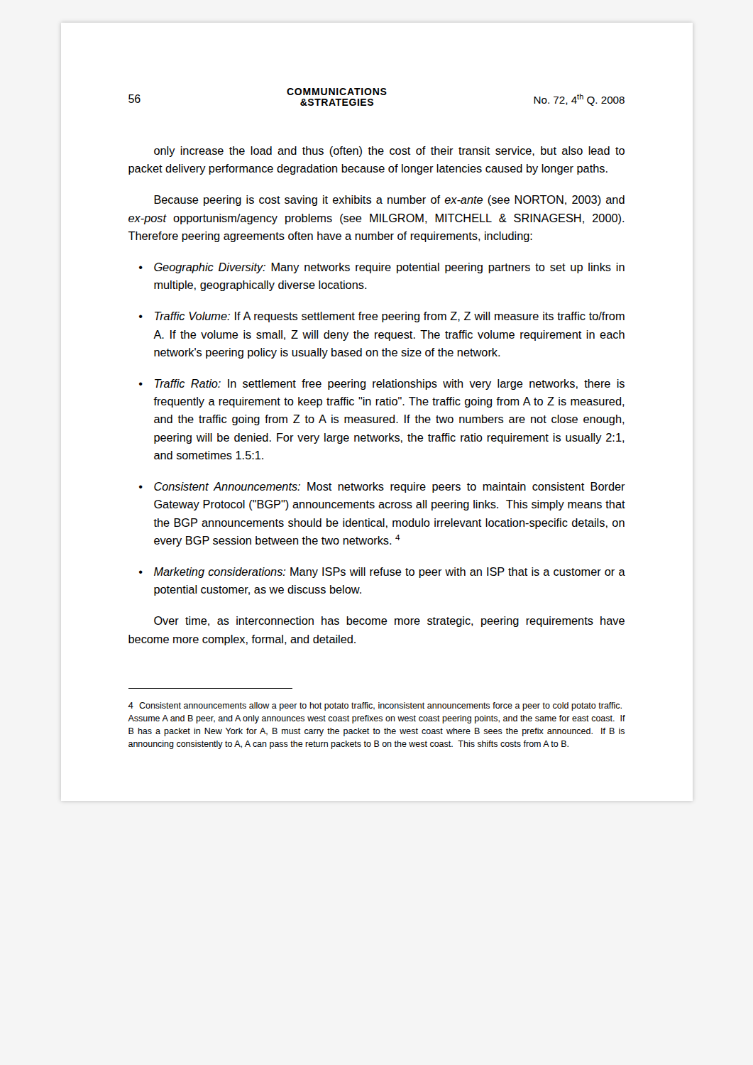56 COMMUNICATIONS &STRATEGIES No. 72, 4th Q. 2008
only increase the load and thus (often) the cost of their transit service, but also lead to packet delivery performance degradation because of longer latencies caused by longer paths.
Because peering is cost saving it exhibits a number of ex-ante (see NORTON, 2003) and ex-post opportunism/agency problems (see MILGROM, MITCHELL & SRINAGESH, 2000). Therefore peering agreements often have a number of requirements, including:
Geographic Diversity: Many networks require potential peering partners to set up links in multiple, geographically diverse locations.
Traffic Volume: If A requests settlement free peering from Z, Z will measure its traffic to/from A. If the volume is small, Z will deny the request. The traffic volume requirement in each network's peering policy is usually based on the size of the network.
Traffic Ratio: In settlement free peering relationships with very large networks, there is frequently a requirement to keep traffic "in ratio". The traffic going from A to Z is measured, and the traffic going from Z to A is measured. If the two numbers are not close enough, peering will be denied. For very large networks, the traffic ratio requirement is usually 2:1, and sometimes 1.5:1.
Consistent Announcements: Most networks require peers to maintain consistent Border Gateway Protocol ("BGP") announcements across all peering links. This simply means that the BGP announcements should be identical, modulo irrelevant location-specific details, on every BGP session between the two networks. 4
Marketing considerations: Many ISPs will refuse to peer with an ISP that is a customer or a potential customer, as we discuss below.
Over time, as interconnection has become more strategic, peering requirements have become more complex, formal, and detailed.
4 Consistent announcements allow a peer to hot potato traffic, inconsistent announcements force a peer to cold potato traffic. Assume A and B peer, and A only announces west coast prefixes on west coast peering points, and the same for east coast. If B has a packet in New York for A, B must carry the packet to the west coast where B sees the prefix announced. If B is announcing consistently to A, A can pass the return packets to B on the west coast. This shifts costs from A to B.